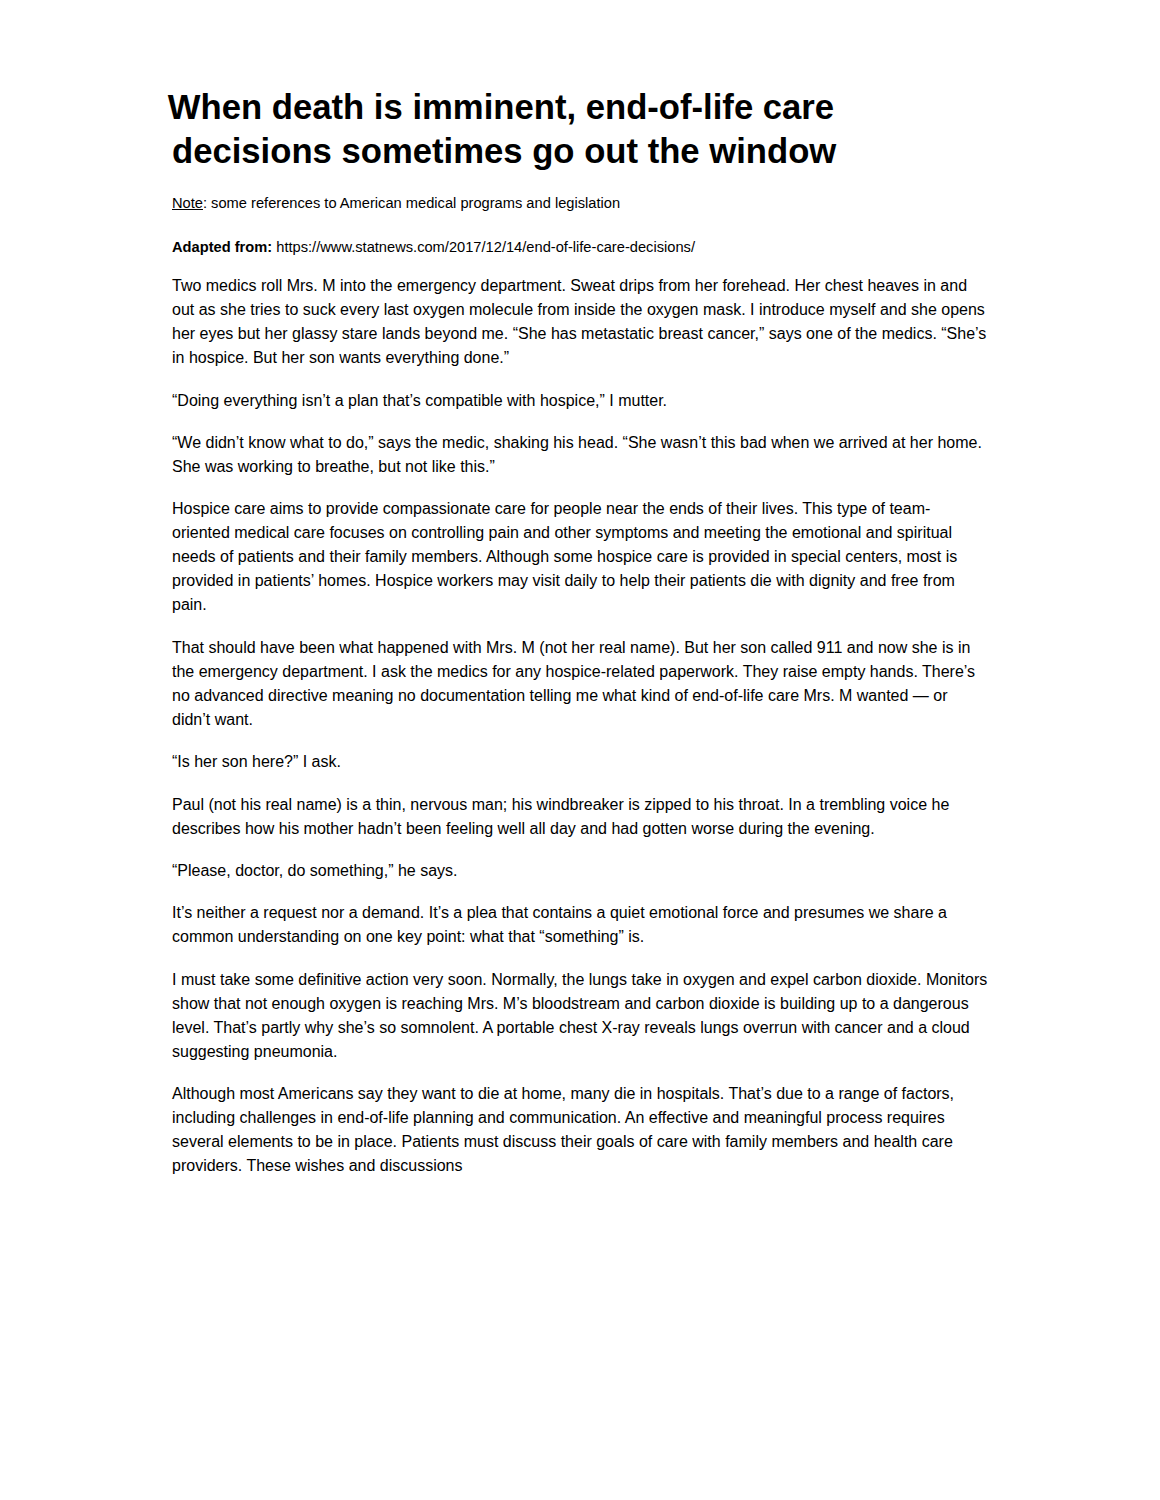When death is imminent, end-of-life care decisions sometimes go out the window
Note: some references to American medical programs and legislation
Adapted from: https://www.statnews.com/2017/12/14/end-of-life-care-decisions/
Two medics roll Mrs. M into the emergency department. Sweat drips from her forehead. Her chest heaves in and out as she tries to suck every last oxygen molecule from inside the oxygen mask. I introduce myself and she opens her eyes but her glassy stare lands beyond me. “She has metastatic breast cancer,” says one of the medics. “She’s in hospice. But her son wants everything done.”
“Doing everything isn’t a plan that’s compatible with hospice,” I mutter.
“We didn’t know what to do,” says the medic, shaking his head. “She wasn’t this bad when we arrived at her home. She was working to breathe, but not like this.”
Hospice care aims to provide compassionate care for people near the ends of their lives. This type of team-oriented medical care focuses on controlling pain and other symptoms and meeting the emotional and spiritual needs of patients and their family members. Although some hospice care is provided in special centers, most is provided in patients’ homes. Hospice workers may visit daily to help their patients die with dignity and free from pain.
That should have been what happened with Mrs. M (not her real name). But her son called 911 and now she is in the emergency department. I ask the medics for any hospice-related paperwork. They raise empty hands. There’s no advanced directive meaning no documentation telling me what kind of end-of-life care Mrs. M wanted — or didn’t want.
“Is her son here?” I ask.
Paul (not his real name) is a thin, nervous man; his windbreaker is zipped to his throat. In a trembling voice he describes how his mother hadn’t been feeling well all day and had gotten worse during the evening.
“Please, doctor, do something,” he says.
It’s neither a request nor a demand. It’s a plea that contains a quiet emotional force and presumes we share a common understanding on one key point: what that “something” is.
I must take some definitive action very soon. Normally, the lungs take in oxygen and expel carbon dioxide. Monitors show that not enough oxygen is reaching Mrs. M’s bloodstream and carbon dioxide is building up to a dangerous level. That’s partly why she’s so somnolent. A portable chest X-ray reveals lungs overrun with cancer and a cloud suggesting pneumonia.
Although most Americans say they want to die at home, many die in hospitals. That’s due to a range of factors, including challenges in end-of-life planning and communication. An effective and meaningful process requires several elements to be in place. Patients must discuss their goals of care with family members and health care providers. These wishes and discussions